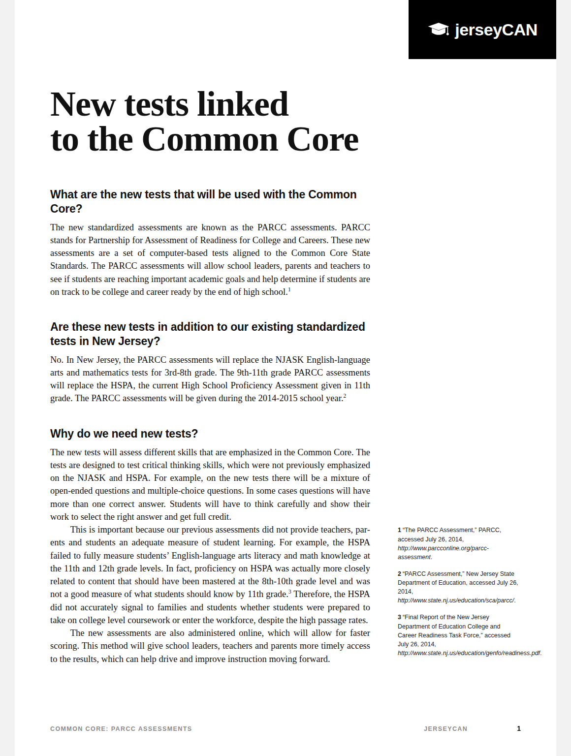jersey CAN
New tests linked
to the Common Core
What are the new tests that will be used with the Common Core?
The new standardized assessments are known as the PARCC assessments. PARCC stands for Partnership for Assessment of Readiness for College and Careers. These new assessments are a set of computer-based tests aligned to the Common Core State Standards. The PARCC assessments will allow school leaders, parents and teachers to see if students are reaching important academic goals and help determine if students are on track to be college and career ready by the end of high school.1
Are these new tests in addition to our existing standardized tests in New Jersey?
No. In New Jersey, the PARCC assessments will replace the NJASK English-language arts and mathematics tests for 3rd-8th grade. The 9th-11th grade PARCC assessments will replace the HSPA, the current High School Proficiency Assessment given in 11th grade. The PARCC assessments will be given during the 2014-2015 school year.2
Why do we need new tests?
The new tests will assess different skills that are emphasized in the Common Core. The tests are designed to test critical thinking skills, which were not previously emphasized on the NJASK and HSPA. For example, on the new tests there will be a mixture of open-ended questions and multiple-choice questions. In some cases questions will have more than one correct answer. Students will have to think carefully and show their work to select the right answer and get full credit.
This is important because our previous assessments did not provide teachers, parents and students an adequate measure of student learning. For example, the HSPA failed to fully measure students’ English-language arts literacy and math knowledge at the 11th and 12th grade levels. In fact, proficiency on HSPA was actually more closely related to content that should have been mastered at the 8th-10th grade level and was not a good measure of what students should know by 11th grade.3 Therefore, the HSPA did not accurately signal to families and students whether students were prepared to take on college level coursework or enter the workforce, despite the high passage rates.
The new assessments are also administered online, which will allow for faster scoring. This method will give school leaders, teachers and parents more timely access to the results, which can help drive and improve instruction moving forward.
1“The PARCC Assessment,” PARCC, accessed July 26, 2014, http://www.parcconline.org/parcc-assessment.
2“PARCC Assessment,” New Jersey State Department of Education, accessed July 26, 2014, http://www.state.nj.us/education/sca/parcc/.
3“Final Report of the New Jersey Department of Education College and Career Readiness Task Force,” accessed July 26, 2014, http://www.state.nj.us/education/genfo/readiness.pdf.
Common Core: PARCC Assessments
JerseyCAN
1